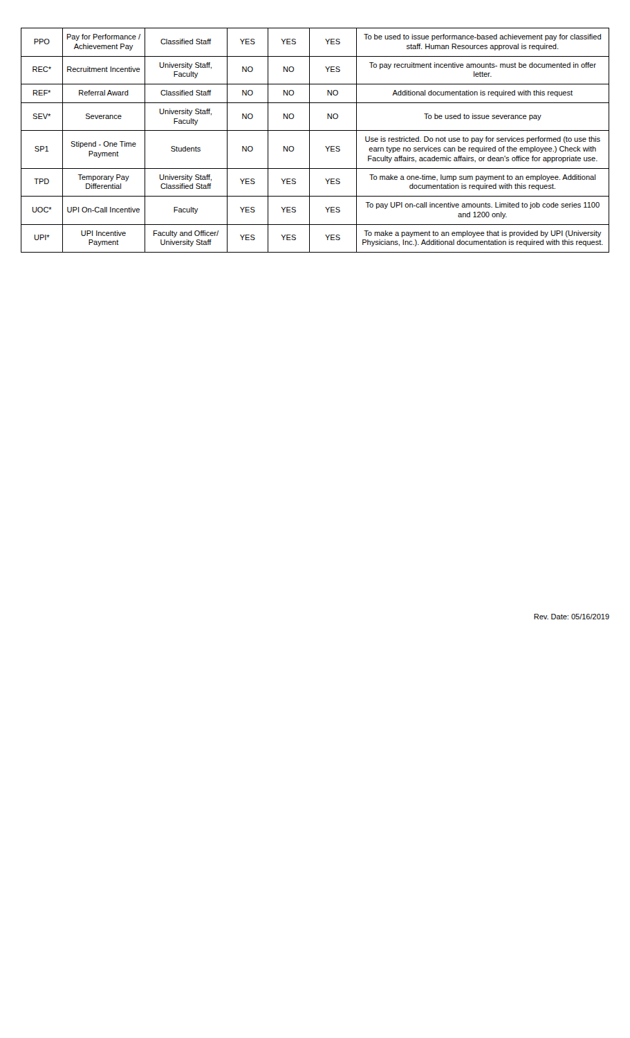| PPO | Pay for Performance / Achievement Pay | Classified Staff | YES | YES | YES | To be used to issue performance-based achievement pay for classified staff. Human Resources approval is required. |
| REC* | Recruitment Incentive | University Staff, Faculty | NO | NO | YES | To pay recruitment incentive amounts- must be documented in offer letter. |
| REF* | Referral Award | Classified Staff | NO | NO | NO | Additional documentation is required with this request |
| SEV* | Severance | University Staff, Faculty | NO | NO | NO | To be used to issue severance pay |
| SP1 | Stipend - One Time Payment | Students | NO | NO | YES | Use is restricted. Do not use to pay for services performed (to use this earn type no services can be required of the employee.) Check with Faculty affairs, academic affairs, or dean's office for appropriate use. |
| TPD | Temporary Pay Differential | University Staff, Classified Staff | YES | YES | YES | To make a one-time, lump sum payment to an employee. Additional documentation is required with this request. |
| UOC* | UPI On-Call Incentive | Faculty | YES | YES | YES | To pay UPI on-call incentive amounts. Limited to job code series 1100 and 1200 only. |
| UPI* | UPI Incentive Payment | Faculty and Officer/ University Staff | YES | YES | YES | To make a payment to an employee that is provided by UPI (University Physicians, Inc.). Additional documentation is required with this request. |
Rev. Date: 05/16/2019